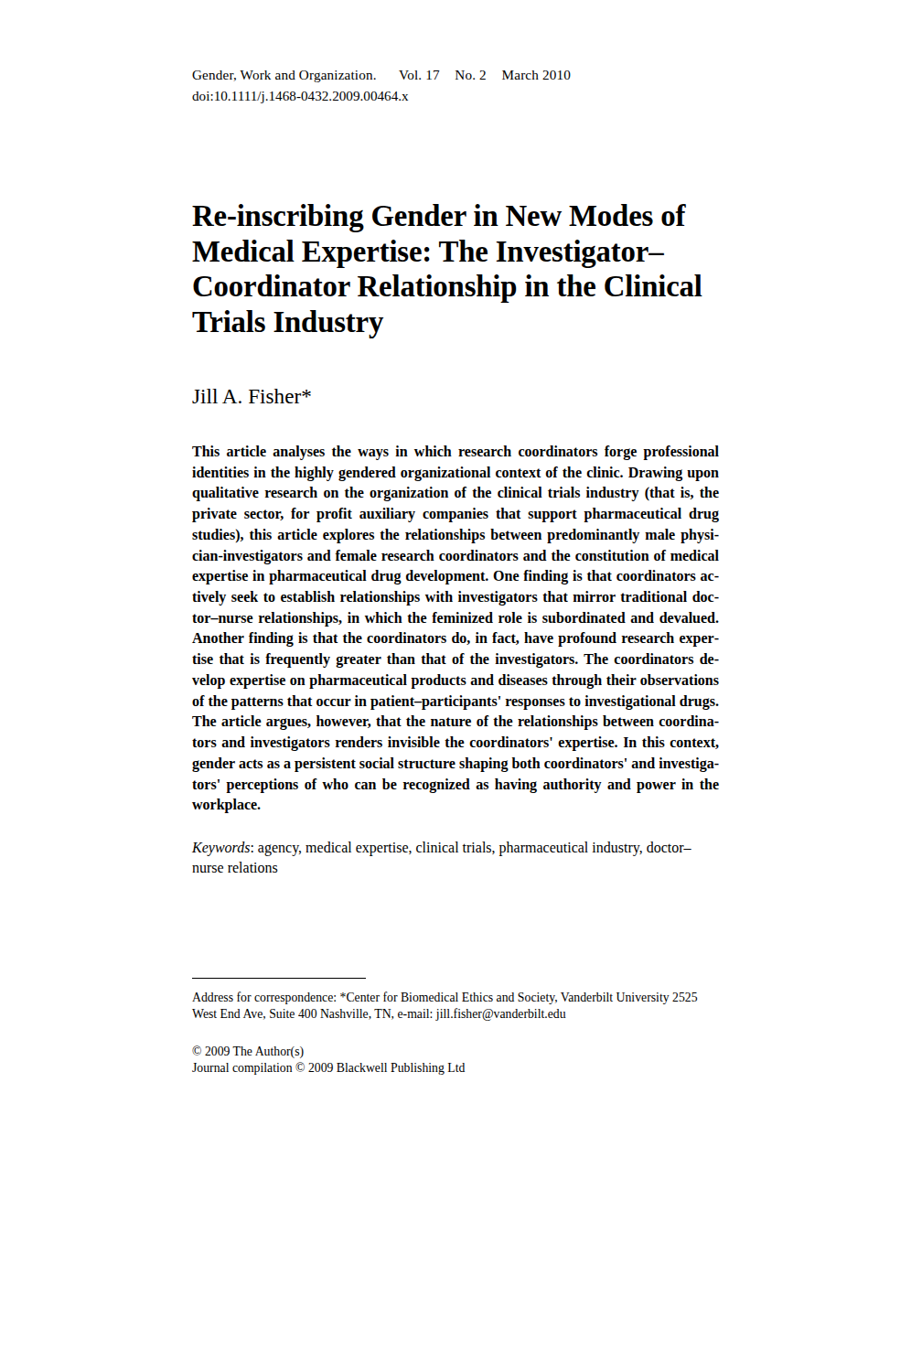Gender, Work and Organization.Vol. 17 No. 2 March 2010
doi:10.1111/j.1468-0432.2009.00464.x
Re-inscribing Gender in New Modes of Medical Expertise: The Investigator–Coordinator Relationship in the Clinical Trials Industry
Jill A. Fisher*
This article analyses the ways in which research coordinators forge professional identities in the highly gendered organizational context of the clinic. Drawing upon qualitative research on the organization of the clinical trials industry (that is, the private sector, for profit auxiliary companies that support pharmaceutical drug studies), this article explores the relationships between predominantly male physician-investigators and female research coordinators and the constitution of medical expertise in pharmaceutical drug development. One finding is that coordinators actively seek to establish relationships with investigators that mirror traditional doctor–nurse relationships, in which the feminized role is subordinated and devalued. Another finding is that the coordinators do, in fact, have profound research expertise that is frequently greater than that of the investigators. The coordinators develop expertise on pharmaceutical products and diseases through their observations of the patterns that occur in patient–participants' responses to investigational drugs. The article argues, however, that the nature of the relationships between coordinators and investigators renders invisible the coordinators' expertise. In this context, gender acts as a persistent social structure shaping both coordinators' and investigators' perceptions of who can be recognized as having authority and power in the workplace.
Keywords: agency, medical expertise, clinical trials, pharmaceutical industry, doctor–nurse relations
Address for correspondence: *Center for Biomedical Ethics and Society, Vanderbilt University 2525 West End Ave, Suite 400 Nashville, TN, e-mail: jill.fisher@vanderbilt.edu
© 2009 The Author(s)
Journal compilation © 2009 Blackwell Publishing Ltd